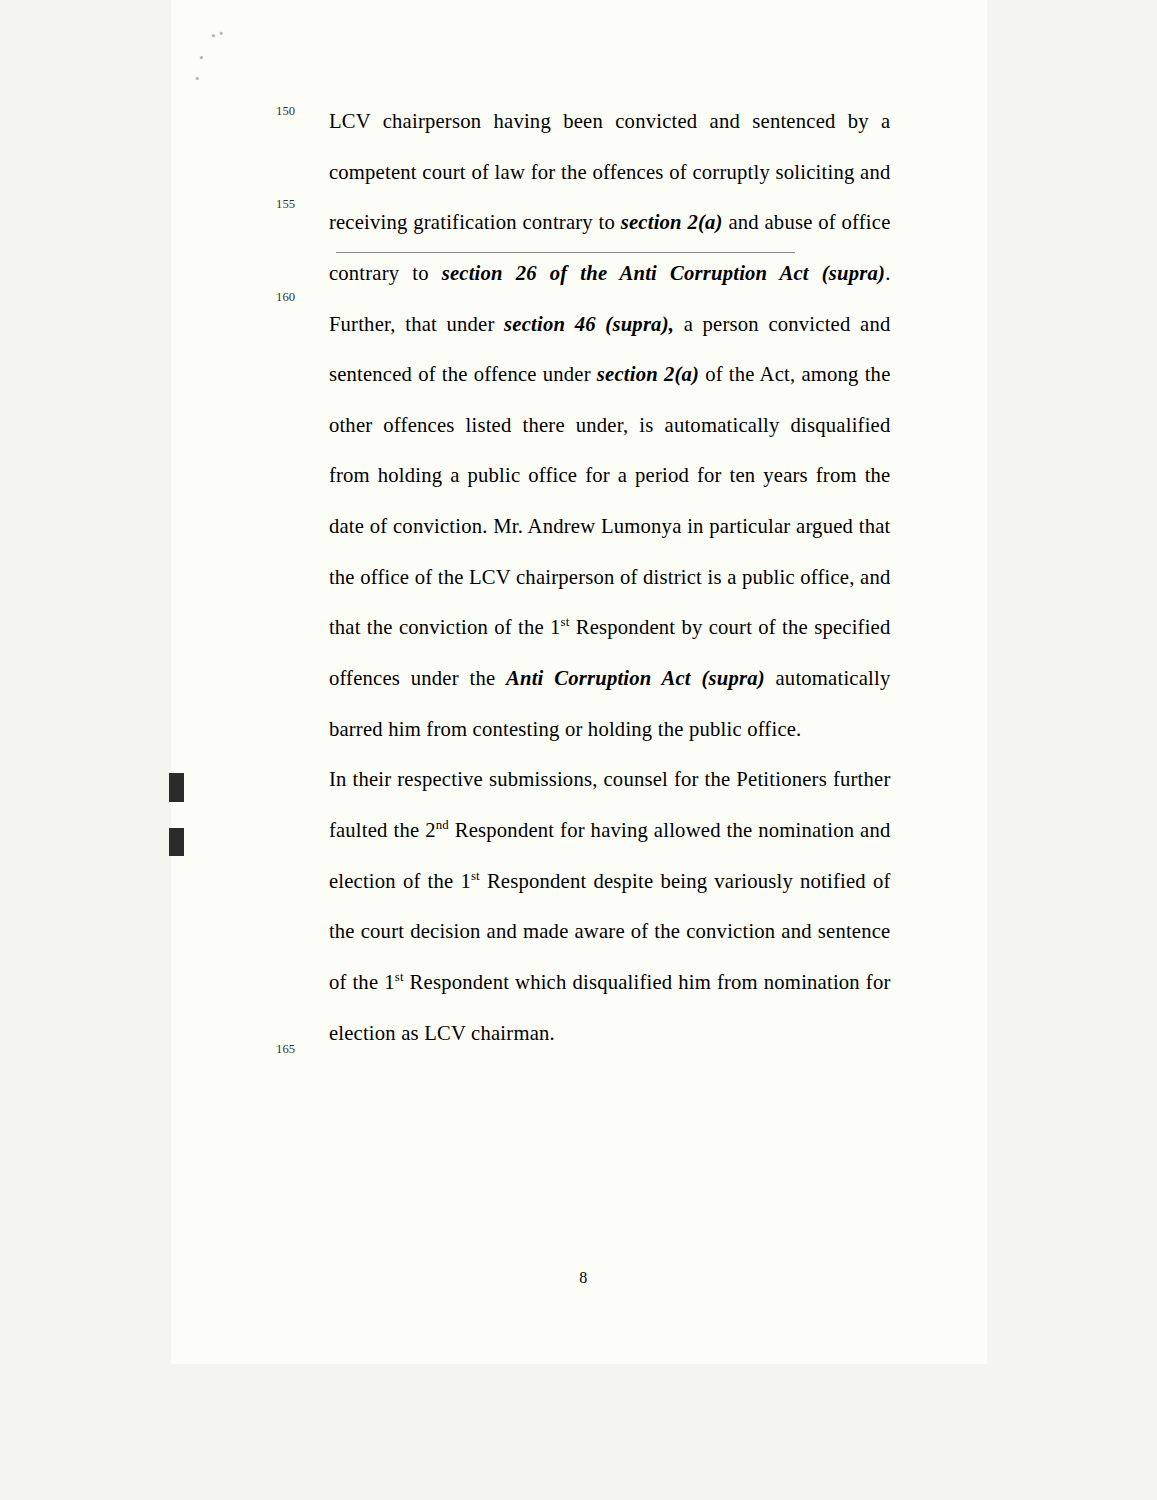• • • •
150 LCV chairperson having been convicted and sentenced by a competent court of law for the offences of corruptly soliciting and receiving gratification contrary to section 2(a) and abuse of office contrary to section 26 of the Anti Corruption Act (supra). Further, that under section 46 (supra), a person convicted and 155 sentenced of the offence under section 2(a) of the Act, among the other offences listed there under, is automatically disqualified from holding a public office for a period for ten years from the date of conviction. Mr. Andrew Lumonya in particular argued that the office of the LCV chairperson of district is a public office, and that the 160 conviction of the 1st Respondent by court of the specified offences under the Anti Corruption Act (supra) automatically barred him from contesting or holding the public office.
In their respective submissions, counsel for the Petitioners further faulted the 2nd Respondent for having allowed the nomination and 165 election of the 1st Respondent despite being variously notified of the court decision and made aware of the conviction and sentence of the 1st Respondent which disqualified him from nomination for election as LCV chairman.
8